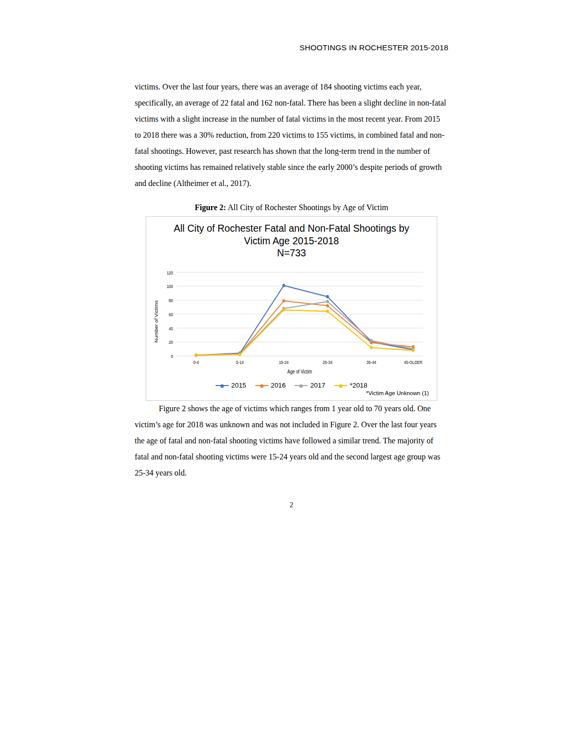SHOOTINGS IN ROCHESTER 2015-2018
victims. Over the last four years, there was an average of 184 shooting victims each year, specifically, an average of 22 fatal and 162 non-fatal. There has been a slight decline in non-fatal victims with a slight increase in the number of fatal victims in the most recent year. From 2015 to 2018 there was a 30% reduction, from 220 victims to 155 victims, in combined fatal and non-fatal shootings. However, past research has shown that the long-term trend in the number of shooting victims has remained relatively stable since the early 2000’s despite periods of growth and decline (Altheimer et al., 2017).
Figure 2: All City of Rochester Shootings by Age of Victim
All City of Rochester Fatal and Non-Fatal Shootings by
Victim Age 2015-2018
N=733
Number of Victims 120 100 80 60 40 20 0 0-4 5-14 15-24 25-34 35-44 45-OLDER Age of Victim
2015
2016
2017
*2018
*Victim Age Unknown (1)
Figure 2 shows the age of victims which ranges from 1 year old to 70 years old. One victim’s age for 2018 was unknown and was not included in Figure 2. Over the last four years the age of fatal and non-fatal shooting victims have followed a similar trend. The majority of fatal and non-fatal shooting victims were 15-24 years old and the second largest age group was 25-34 years old.
2